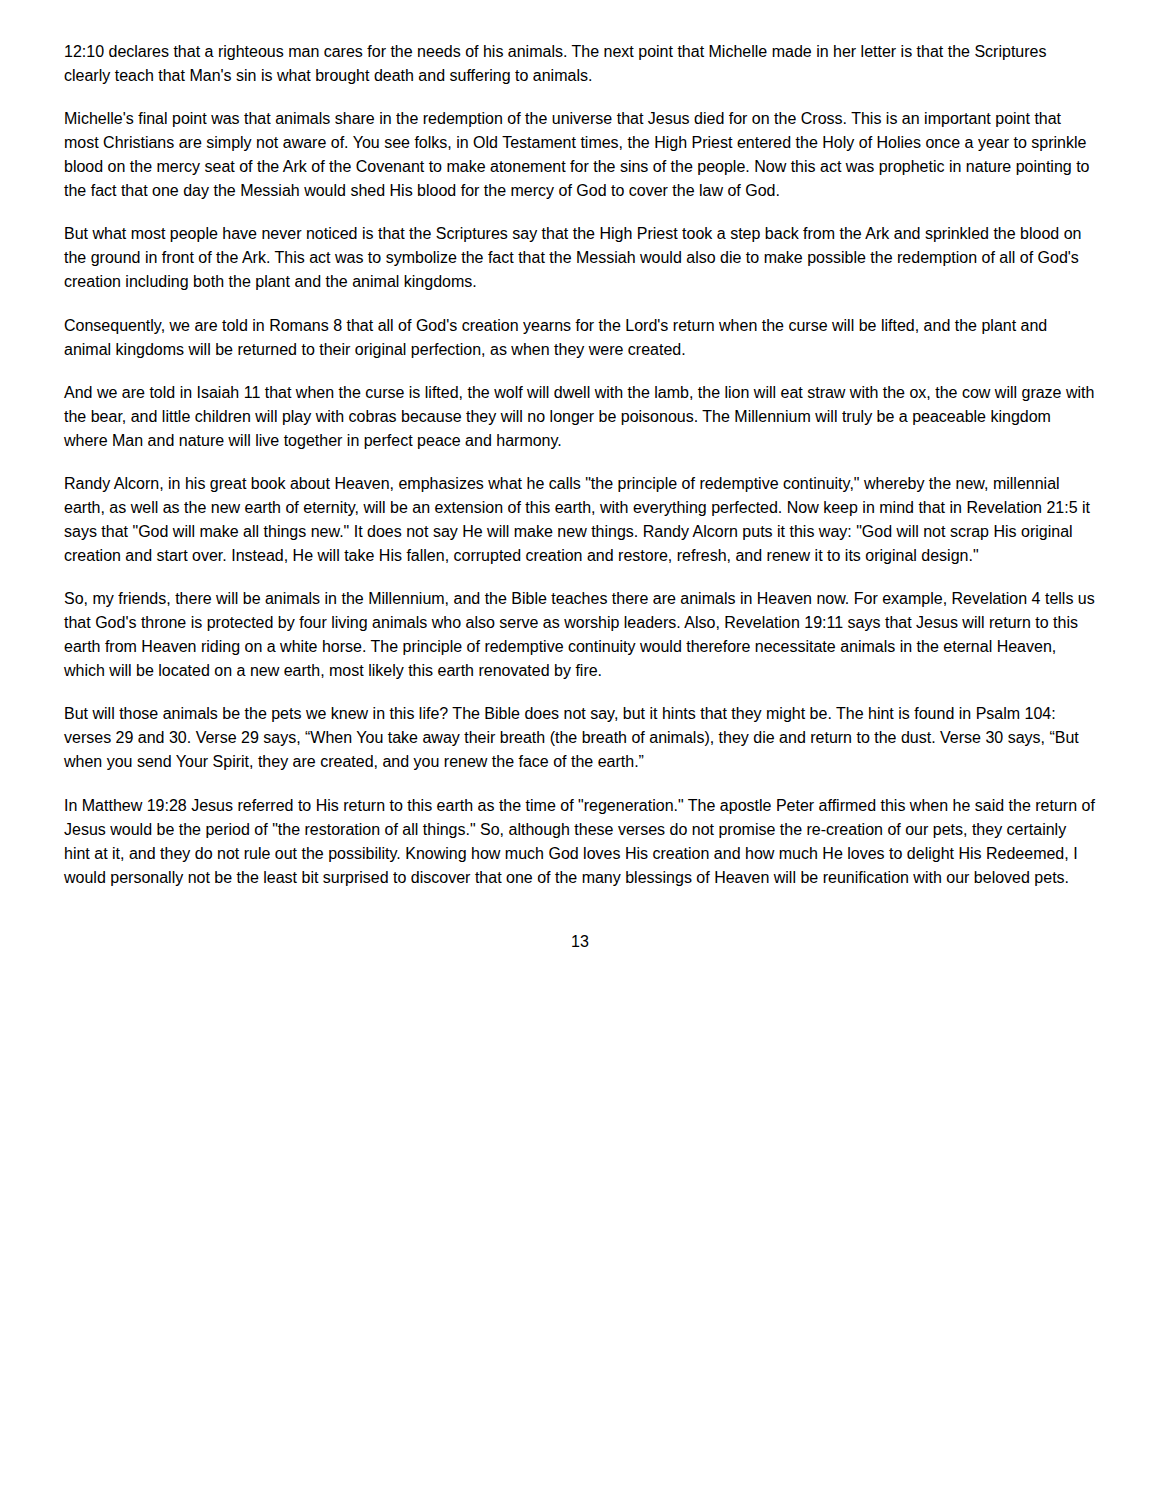12:10 declares that a righteous man cares for the needs of his animals. The next point that Michelle made in her letter is that the Scriptures clearly teach that Man's sin is what brought death and suffering to animals.
Michelle's final point was that animals share in the redemption of the universe that Jesus died for on the Cross. This is an important point that most Christians are simply not aware of. You see folks, in Old Testament times, the High Priest entered the Holy of Holies once a year to sprinkle blood on the mercy seat of the Ark of the Covenant to make atonement for the sins of the people. Now this act was prophetic in nature pointing to the fact that one day the Messiah would shed His blood for the mercy of God to cover the law of God.
But what most people have never noticed is that the Scriptures say that the High Priest took a step back from the Ark and sprinkled the blood on the ground in front of the Ark. This act was to symbolize the fact that the Messiah would also die to make possible the redemption of all of God's creation including both the plant and the animal kingdoms.
Consequently, we are told in Romans 8 that all of God's creation yearns for the Lord's return when the curse will be lifted, and the plant and animal kingdoms will be returned to their original perfection, as when they were created.
And we are told in Isaiah 11 that when the curse is lifted, the wolf will dwell with the lamb, the lion will eat straw with the ox, the cow will graze with the bear, and little children will play with cobras because they will no longer be poisonous. The Millennium will truly be a peaceable kingdom where Man and nature will live together in perfect peace and harmony.
Randy Alcorn, in his great book about Heaven, emphasizes what he calls "the principle of redemptive continuity," whereby the new, millennial earth, as well as the new earth of eternity, will be an extension of this earth, with everything perfected. Now keep in mind that in Revelation 21:5 it says that "God will make all things new." It does not say He will make new things. Randy Alcorn puts it this way: "God will not scrap His original creation and start over. Instead, He will take His fallen, corrupted creation and restore, refresh, and renew it to its original design."
So, my friends, there will be animals in the Millennium, and the Bible teaches there are animals in Heaven now. For example, Revelation 4 tells us that God's throne is protected by four living animals who also serve as worship leaders. Also, Revelation 19:11 says that Jesus will return to this earth from Heaven riding on a white horse. The principle of redemptive continuity would therefore necessitate animals in the eternal Heaven, which will be located on a new earth, most likely this earth renovated by fire.
But will those animals be the pets we knew in this life? The Bible does not say, but it hints that they might be. The hint is found in Psalm 104: verses 29 and 30. Verse 29 says, “When You take away their breath (the breath of animals), they die and return to the dust. Verse 30 says, “But when you send Your Spirit, they are created, and you renew the face of the earth.”
In Matthew 19:28 Jesus referred to His return to this earth as the time of "regeneration." The apostle Peter affirmed this when he said the return of Jesus would be the period of "the restoration of all things." So, although these verses do not promise the re-creation of our pets, they certainly hint at it, and they do not rule out the possibility. Knowing how much God loves His creation and how much He loves to delight His Redeemed, I would personally not be the least bit surprised to discover that one of the many blessings of Heaven will be reunification with our beloved pets.
13